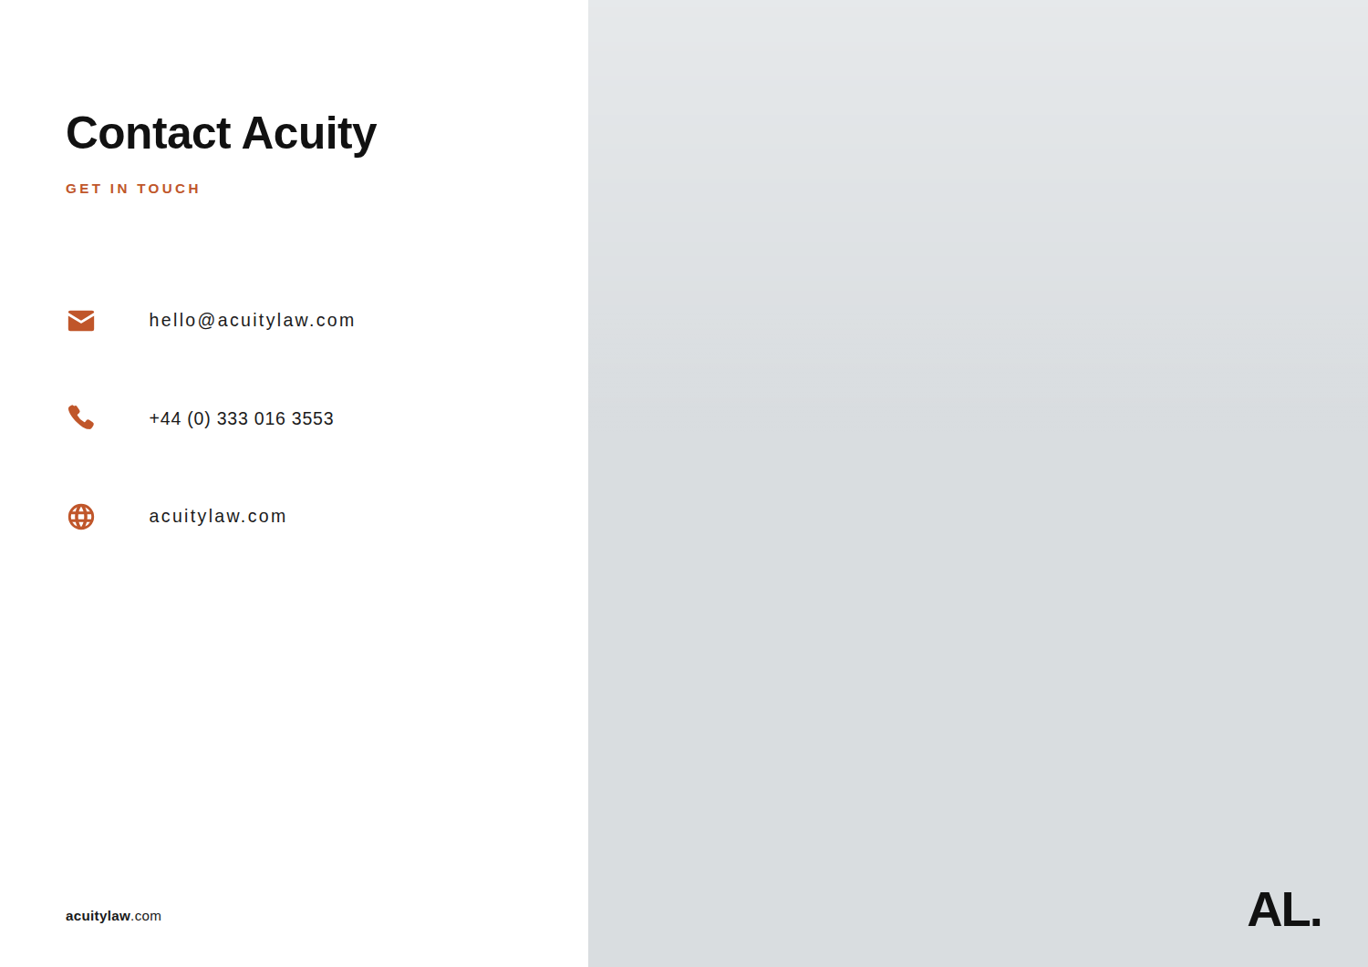Contact Acuity
Get in touch
hello@acuitylaw.com
+44 (0) 333 016 3553
acuitylaw.com
acuitylaw.com
AL.